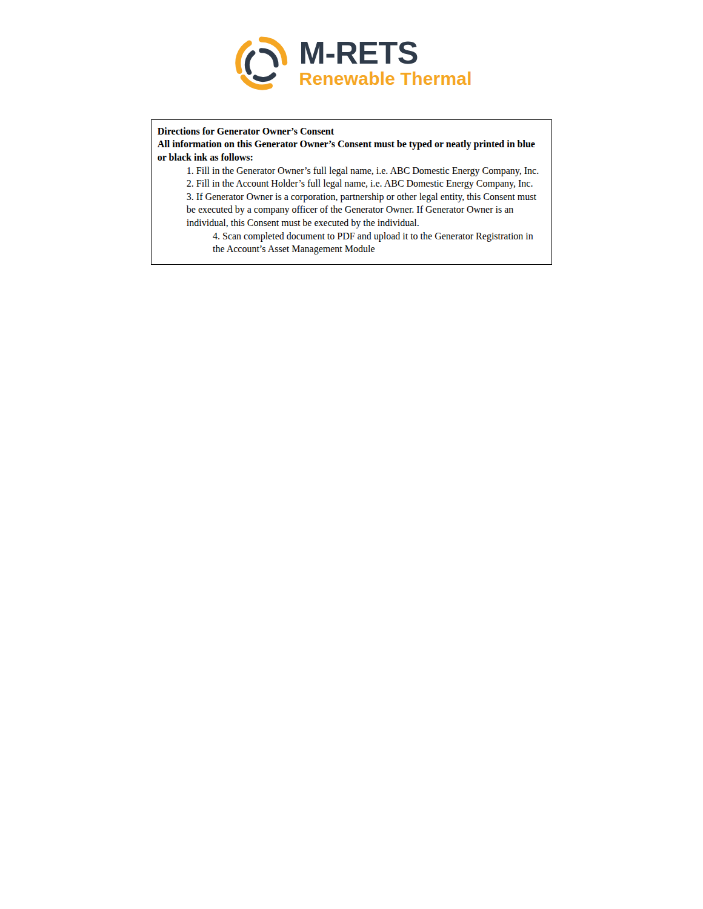M-RETS
Renewable Thermal
Directions for Generator Owner’s Consent
All information on this Generator Owner’s Consent must be typed or neatly printed in blue or black ink as follows:
1. Fill in the Generator Owner’s full legal name, i.e. ABC Domestic Energy Company, Inc.
2. Fill in the Account Holder’s full legal name, i.e. ABC Domestic Energy Company, Inc.
3. If Generator Owner is a corporation, partnership or other legal entity, this Consent must be executed by a company officer of the Generator Owner. If Generator Owner is an individual, this Consent must be executed by the individual.
4. Scan completed document to PDF and upload it to the Generator Registration in the Account’s Asset Management Module